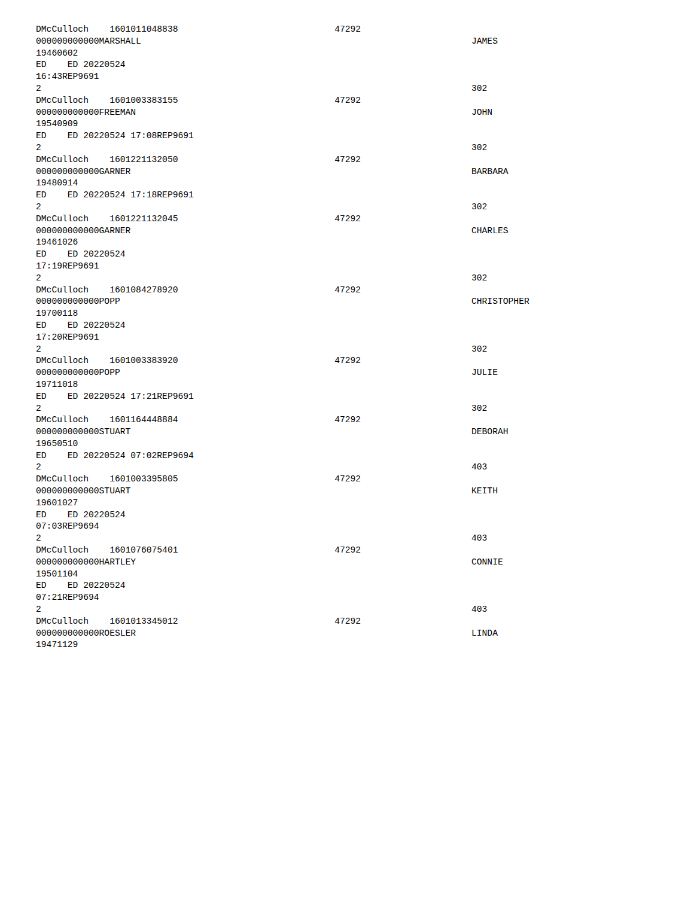| DMcCulloch 1601011048838 | 47292 | |
| 000000000000MARSHALL | | JAMES |
| 19460602 | | |
| ED ED 20220524 | | |
| 16:43REP9691 | | |
| 2 | | 302 |
| DMcCulloch 1601003383155 | 47292 | |
| 000000000000FREEMAN | | JOHN |
| 19540909 | | |
| ED ED 20220524 17:08REP9691 | | |
| 2 | | 302 |
| DMcCulloch 1601221132050 | 47292 | |
| 000000000000GARNER | | BARBARA |
| 19480914 | | |
| ED ED 20220524 17:18REP9691 | | |
| 2 | | 302 |
| DMcCulloch 1601221132045 | 47292 | |
| 000000000000GARNER | | CHARLES |
| 19461026 | | |
| ED ED 20220524 | | |
| 17:19REP9691 | | |
| 2 | | 302 |
| DMcCulloch 1601084278920 | 47292 | |
| 000000000000POPP | | CHRISTOPHER |
| 19700118 | | |
| ED ED 20220524 | | |
| 17:20REP9691 | | |
| 2 | | 302 |
| DMcCulloch 1601003383920 | 47292 | |
| 000000000000POPP | | JULIE |
| 19711018 | | |
| ED ED 20220524 17:21REP9691 | | |
| 2 | | 302 |
| DMcCulloch 1601164448884 | 47292 | |
| 000000000000STUART | | DEBORAH |
| 19650510 | | |
| ED ED 20220524 07:02REP9694 | | |
| 2 | | 403 |
| DMcCulloch 1601003395805 | 47292 | |
| 000000000000STUART | | KEITH |
| 19601027 | | |
| ED ED 20220524 | | |
| 07:03REP9694 | | |
| 2 | | 403 |
| DMcCulloch 1601076075401 | 47292 | |
| 000000000000HARTLEY | | CONNIE |
| 19501104 | | |
| ED ED 20220524 | | |
| 07:21REP9694 | | |
| 2 | | 403 |
| DMcCulloch 1601013345012 | 47292 | |
| 000000000000ROESLER | | LINDA |
| 19471129 | | |